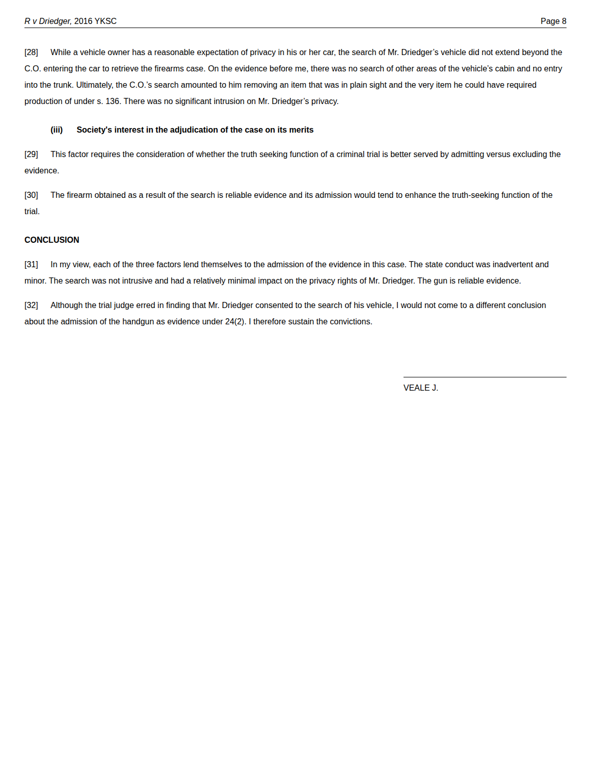R v Driedger, 2016 YKSC Page 8
[28] While a vehicle owner has a reasonable expectation of privacy in his or her car, the search of Mr. Driedger’s vehicle did not extend beyond the C.O. entering the car to retrieve the firearms case. On the evidence before me, there was no search of other areas of the vehicle’s cabin and no entry into the trunk. Ultimately, the C.O.’s search amounted to him removing an item that was in plain sight and the very item he could have required production of under s. 136. There was no significant intrusion on Mr. Driedger’s privacy.
(iii) Society's interest in the adjudication of the case on its merits
[29] This factor requires the consideration of whether the truth seeking function of a criminal trial is better served by admitting versus excluding the evidence.
[30] The firearm obtained as a result of the search is reliable evidence and its admission would tend to enhance the truth-seeking function of the trial.
CONCLUSION
[31] In my view, each of the three factors lend themselves to the admission of the evidence in this case. The state conduct was inadvertent and minor. The search was not intrusive and had a relatively minimal impact on the privacy rights of Mr. Driedger. The gun is reliable evidence.
[32] Although the trial judge erred in finding that Mr. Driedger consented to the search of his vehicle, I would not come to a different conclusion about the admission of the handgun as evidence under 24(2). I therefore sustain the convictions.
VEALE J.